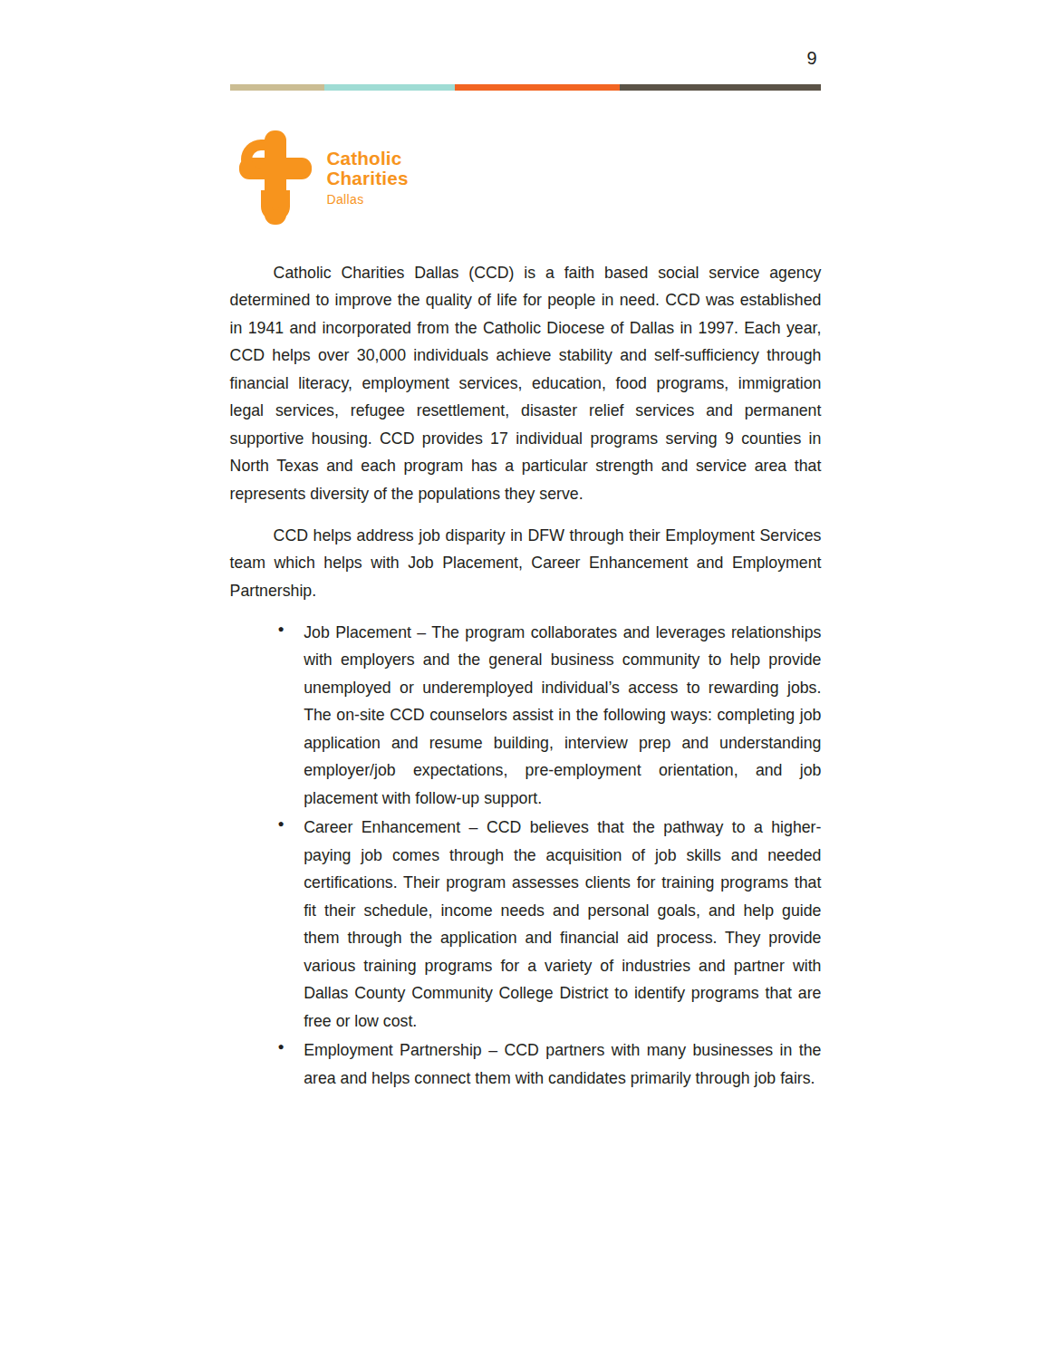9
Catholic
Charities
Dallas
Catholic Charities Dallas (CCD) is a faith based social service agency determined to improve the quality of life for people in need. CCD was established in 1941 and incorporated from the Catholic Diocese of Dallas in 1997. Each year, CCD helps over 30,000 individuals achieve stability and self-sufficiency through financial literacy, employment services, education, food programs, immigration legal services, refugee resettlement, disaster relief services and permanent supportive housing. CCD provides 17 individual programs serving 9 counties in North Texas and each program has a particular strength and service area that represents diversity of the populations they serve.
CCD helps address job disparity in DFW through their Employment Services team which helps with Job Placement, Career Enhancement and Employment Partnership.
Job Placement – The program collaborates and leverages relationships with employers and the general business community to help provide unemployed or underemployed individual’s access to rewarding jobs. The on-site CCD counselors assist in the following ways: completing job application and resume building, interview prep and understanding employer/job expectations, pre-employment orientation, and job placement with follow-up support.
Career Enhancement – CCD believes that the pathway to a higher-paying job comes through the acquisition of job skills and needed certifications. Their program assesses clients for training programs that fit their schedule, income needs and personal goals, and help guide them through the application and financial aid process. They provide various training programs for a variety of industries and partner with Dallas County Community College District to identify programs that are free or low cost.
Employment Partnership – CCD partners with many businesses in the area and helps connect them with candidates primarily through job fairs.